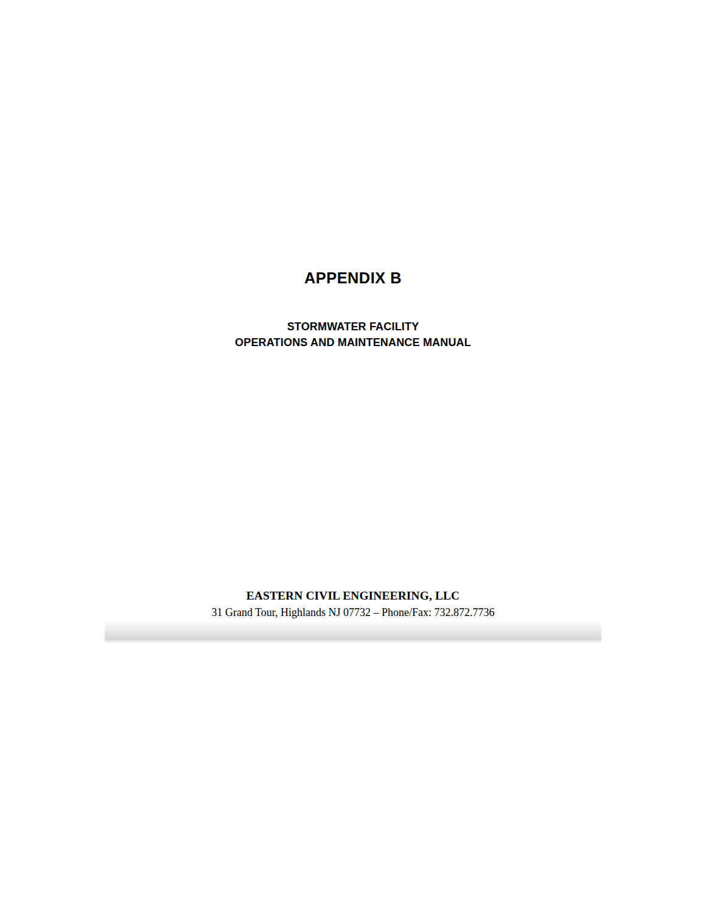APPENDIX B
STORMWATER FACILITY
OPERATIONS AND MAINTENANCE MANUAL
EASTERN CIVIL ENGINEERING, LLC
31 Grand Tour, Highlands NJ 07732 – Phone/Fax: 732.872.7736